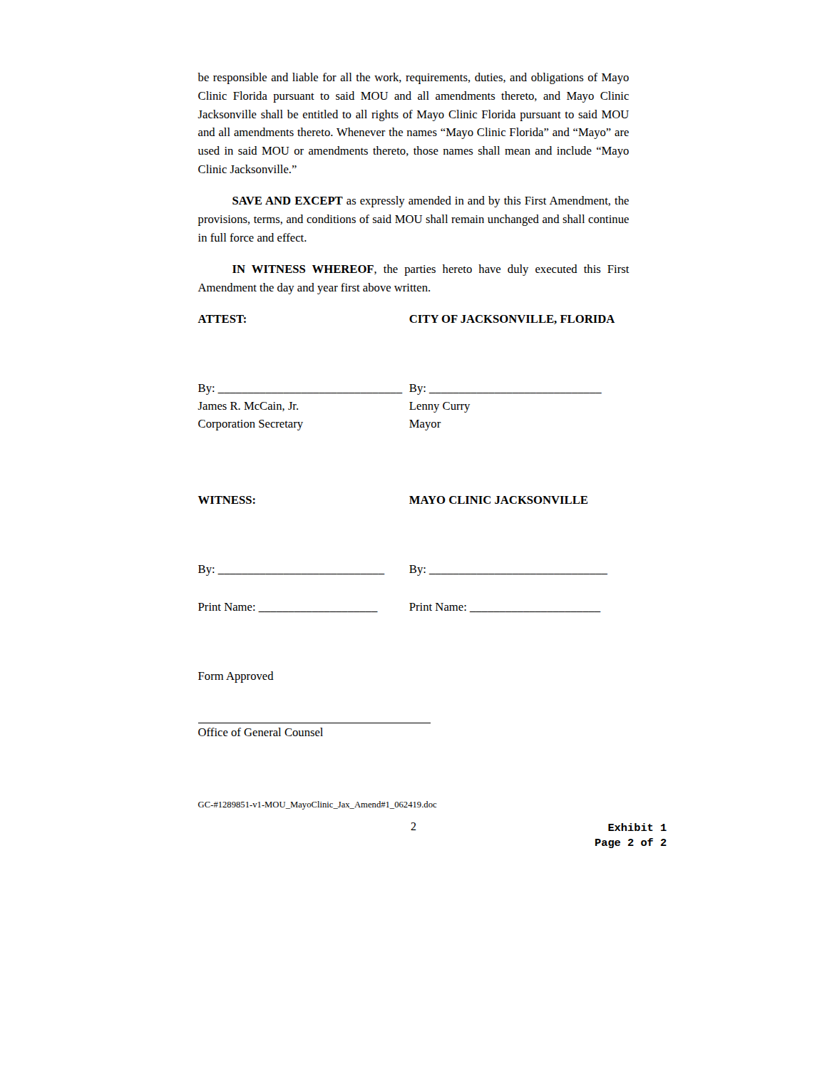be responsible and liable for all the work, requirements, duties, and obligations of Mayo Clinic Florida pursuant to said MOU and all amendments thereto, and Mayo Clinic Jacksonville shall be entitled to all rights of Mayo Clinic Florida pursuant to said MOU and all amendments thereto. Whenever the names “Mayo Clinic Florida” and “Mayo” are used in said MOU or amendments thereto, those names shall mean and include “Mayo Clinic Jacksonville.”
SAVE AND EXCEPT as expressly amended in and by this First Amendment, the provisions, terms, and conditions of said MOU shall remain unchanged and shall continue in full force and effect.
IN WITNESS WHEREOF, the parties hereto have duly executed this First Amendment the day and year first above written.
| ATTEST: | CITY OF JACKSONVILLE, FLORIDA |
| By: _______________________________ James R. McCain, Jr. Corporation Secretary | By: _____________________________ Lenny Curry Mayor |
| WITNESS: | MAYO CLINIC JACKSONVILLE |
| By: ____________________________ | By: ______________________________ |
| Print Name: ____________________ | Print Name: ______________________ |
Form Approved Office of General Counsel
GC-#1289851-v1-MOU_MayoClinic_Jax_Amend#1_062419.doc
2
Exhibit 1
Page 2 of 2